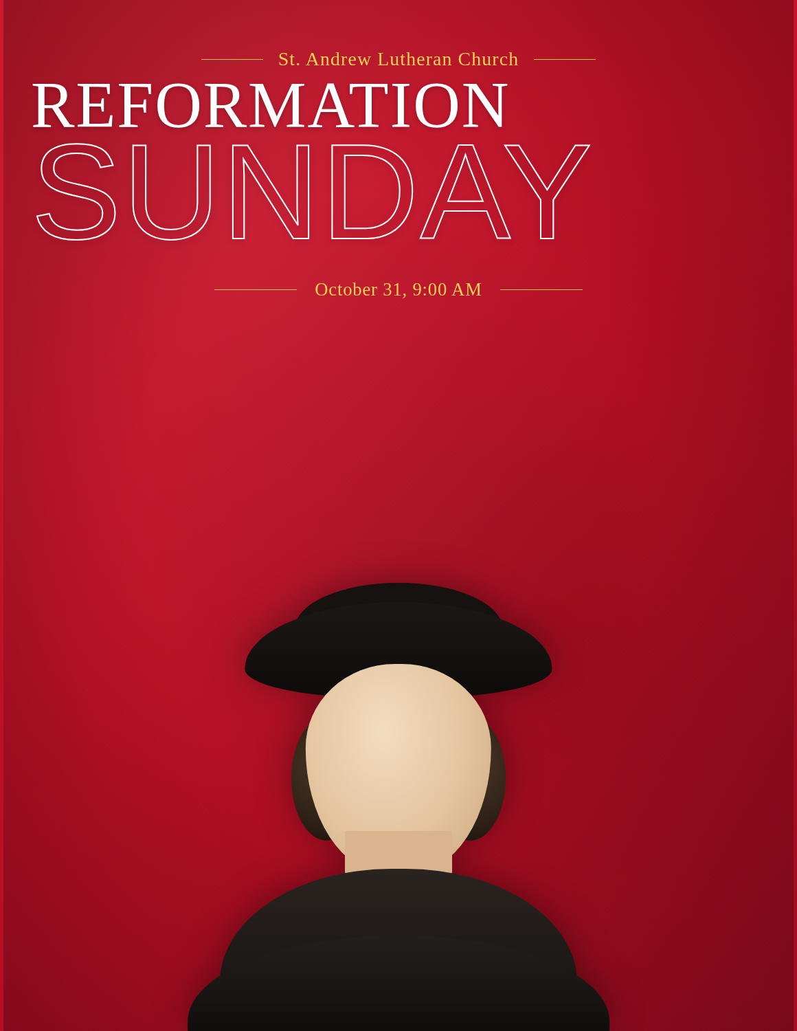St. Andrew Lutheran Church
Reformation Sunday
October 31, 9:00 AM
Martin Luther